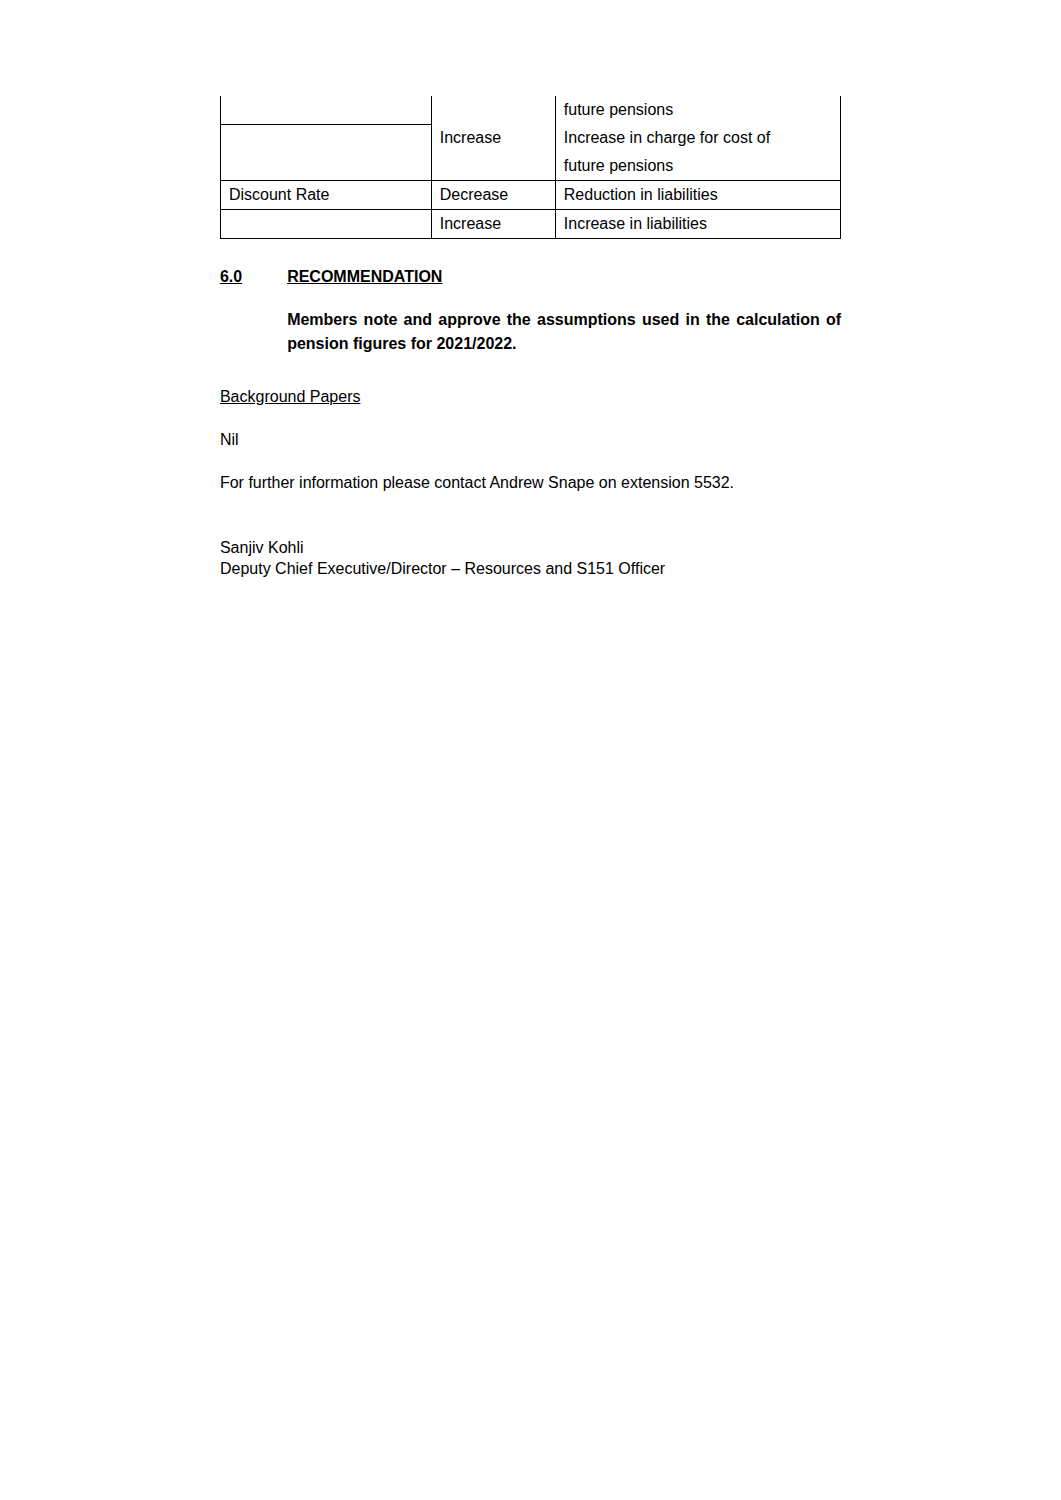| | | future pensions |
| | Increase | Increase in charge for cost of |
| | | future pensions |
| Discount Rate | Decrease | Reduction in liabilities |
| | Increase | Increase in liabilities |
6.0 RECOMMENDATION
Members note and approve the assumptions used in the calculation of pension figures for 2021/2022.
Background Papers
Nil
For further information please contact Andrew Snape on extension 5532.
Sanjiv Kohli
Deputy Chief Executive/Director – Resources and S151 Officer